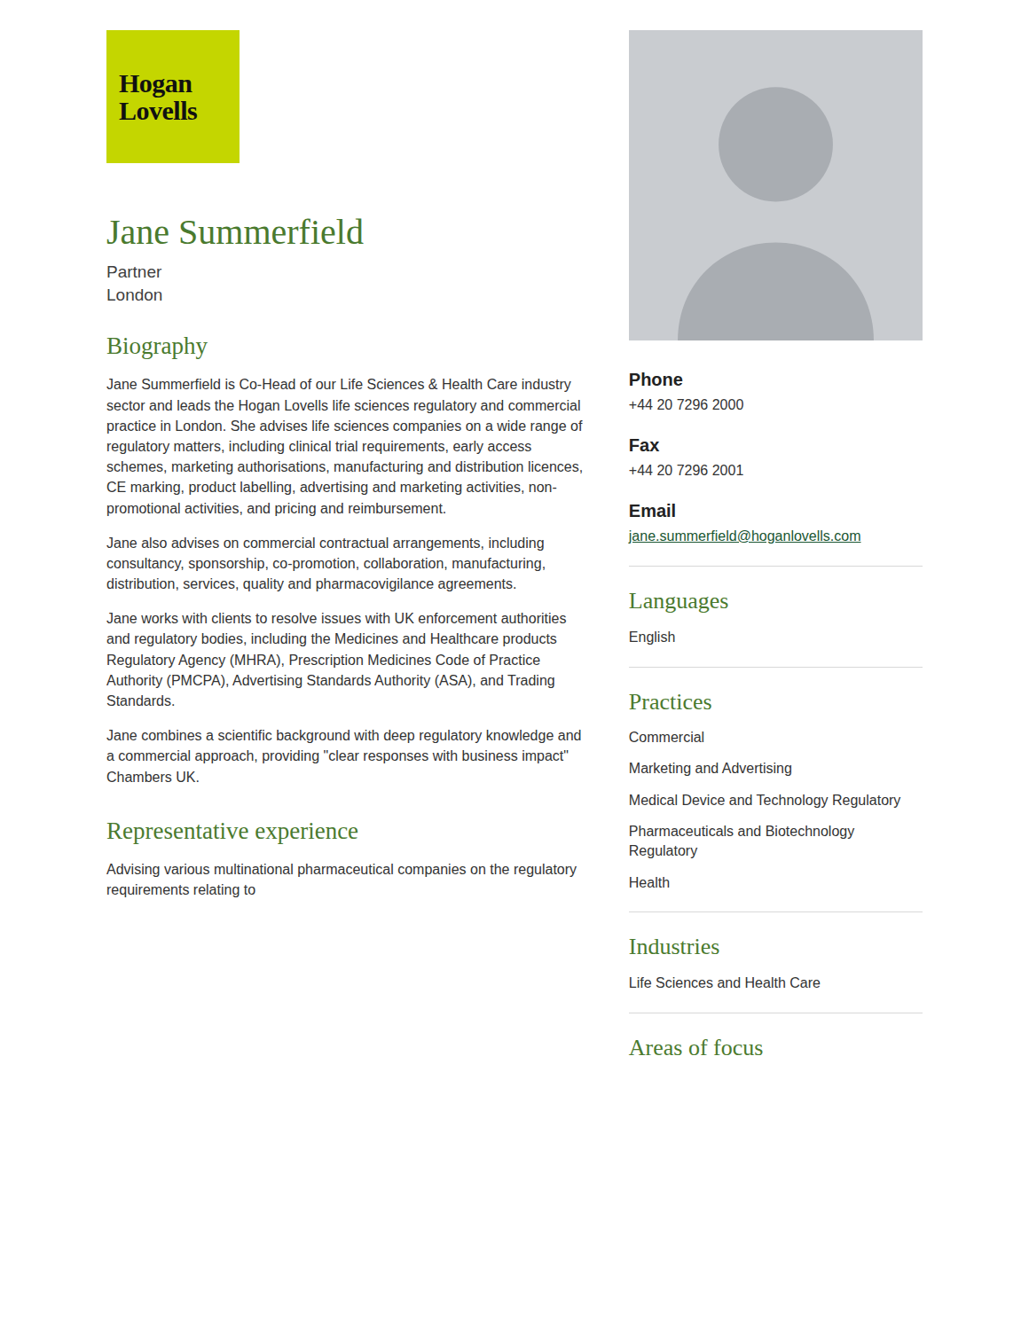Hogan
Lovells
Jane Summerfield
Partner London
Biography
Jane Summerfield is Co-Head of our Life Sciences & Health Care industry sector and leads the Hogan Lovells life sciences regulatory and commercial practice in London. She advises life sciences companies on a wide range of regulatory matters, including clinical trial requirements, early access schemes, marketing authorisations, manufacturing and distribution licences, CE marking, product labelling, advertising and marketing activities, non-promotional activities, and pricing and reimbursement.
Jane also advises on commercial contractual arrangements, including consultancy, sponsorship, co-promotion, collaboration, manufacturing, distribution, services, quality and pharmacovigilance agreements.
Jane works with clients to resolve issues with UK enforcement authorities and regulatory bodies, including the Medicines and Healthcare products Regulatory Agency (MHRA), Prescription Medicines Code of Practice Authority (PMCPA), Advertising Standards Authority (ASA), and Trading Standards.
Jane combines a scientific background with deep regulatory knowledge and a commercial approach, providing "clear responses with business impact" Chambers UK.
Representative experience
Advising various multinational pharmaceutical companies on the regulatory requirements relating to
Phone
+44 20 7296 2000
Fax
+44 20 7296 2001
Email
jane.summerfield@hoganlovells.com
Languages
English
Practices
Commercial
Marketing and Advertising
Medical Device and Technology Regulatory
Pharmaceuticals and Biotechnology Regulatory
Health
Industries
Life Sciences and Health Care
Areas of focus